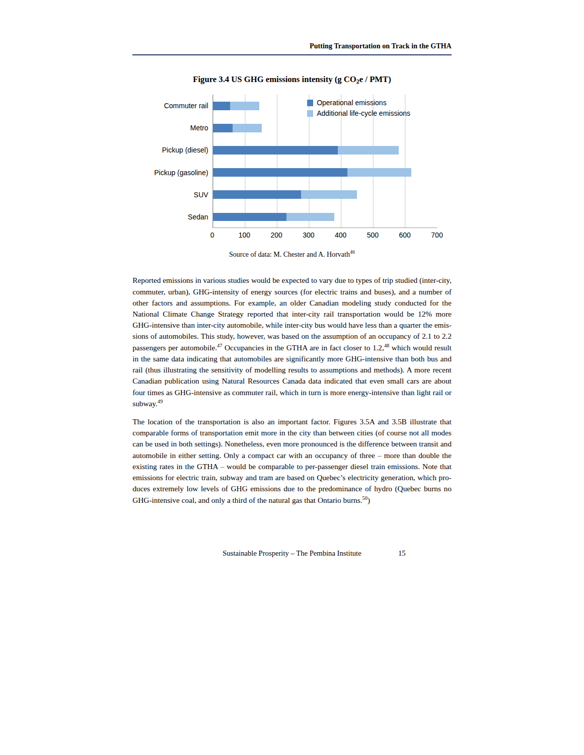Putting Transportation on Track in the GTHA
Figure 3.4 US GHG emissions intensity (g CO2e / PMT)
Commuter rail
Metro
Pickup (diesel)
Pickup (gasoline)
SUV
Sedan
Operational emissions
Additional life-cycle emissions
0 100 200 300 400 500 600 700
Source of data: M. Chester and A. Horvath46
Reported emissions in various studies would be expected to vary due to types of trip studied (inter-city, commuter, urban), GHG-intensity of energy sources (for electric trains and buses), and a number of other factors and assumptions. For example, an older Canadian modeling study conducted for the National Climate Change Strategy reported that inter-city rail transportation would be 12% more GHG-intensive than inter-city automobile, while inter-city bus would have less than a quarter the emissions of automobiles. This study, however, was based on the assumption of an occupancy of 2.1 to 2.2 passengers per automobile.47 Occupancies in the GTHA are in fact closer to 1.2,48 which would result in the same data indicating that automobiles are significantly more GHG-intensive than both bus and rail (thus illustrating the sensitivity of modelling results to assumptions and methods). A more recent Canadian publication using Natural Resources Canada data indicated that even small cars are about four times as GHG-intensive as commuter rail, which in turn is more energy-intensive than light rail or subway.49
The location of the transportation is also an important factor. Figures 3.5A and 3.5B illustrate that comparable forms of transportation emit more in the city than between cities (of course not all modes can be used in both settings). Nonetheless, even more pronounced is the difference between transit and automobile in either setting. Only a compact car with an occupancy of three – more than double the existing rates in the GTHA – would be comparable to per-passenger diesel train emissions. Note that emissions for electric train, subway and tram are based on Quebec’s electricity generation, which produces extremely low levels of GHG emissions due to the predominance of hydro (Quebec burns no GHG-intensive coal, and only a third of the natural gas that Ontario burns.50)
Sustainable Prosperity – The Pembina Institute
15